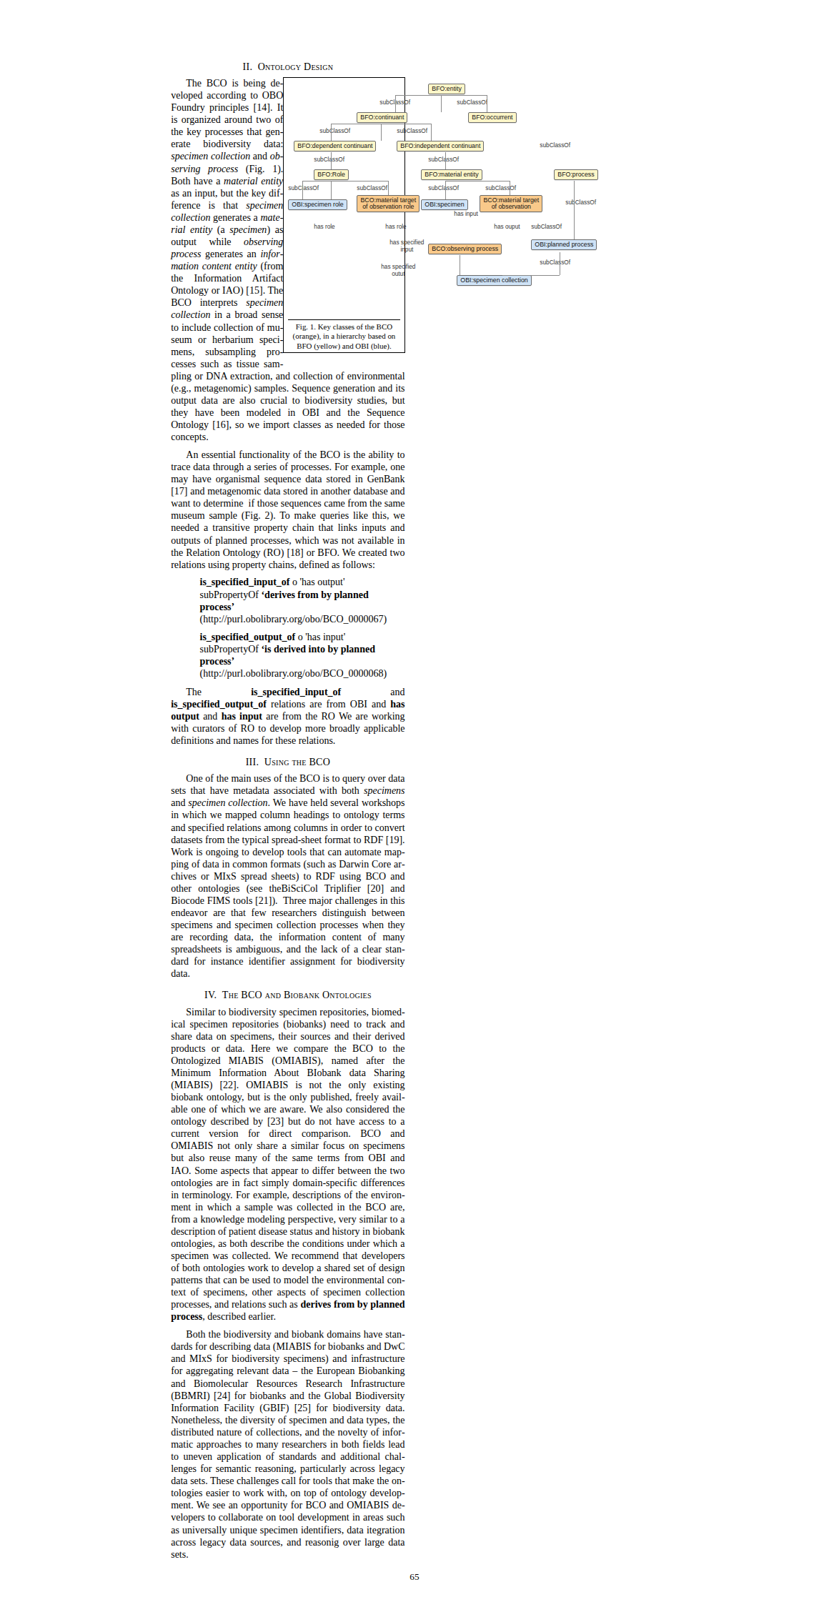II. Ontology Design
BFO:entity
subClassOf
subClassOf
BFO:continuant
BFO:occurrent
subClassOf
subClassOf
subClassOf
BFO:dependent continuant
BFO:independent continuant
subClassOf
subClassOf
BFO:Role
BFO:material entity
subClassOf
subClassOf
subClassOf
subClassOf
OBI:specimen role
BCO:material target of observation role
OBI:specimen
BCO:material target of observation
BFO:process
has role
has role
has input
has ouput
subClassOf
subClassOf
BCO:observing process
OBI:planned process
has specified input
has specified outut
subClassOf
OBI:specimen collection
Fig. 1. Key classes of the BCO (orange), in a hierarchy based on BFO (yellow) and OBI (blue).
The BCO is being developed according to OBO Foundry principles [14]. It is organized around two of the key processes that generate biodiversity data: specimen collection and observing process (Fig. 1). Both have a material entity as an input, but the key difference is that specimen collection generates a material entity (a specimen) as output while observing process generates an information content entity (from the Information Artifact Ontology or IAO) [15]. The BCO interprets specimen collection in a broad sense to include collection of museum or herbarium specimens, subsampling processes such as tissue sampling or DNA extraction, and collection of environmental (e.g., metagenomic) samples. Sequence generation and its output data are also crucial to biodiversity studies, but they have been modeled in OBI and the Sequence Ontology [16], so we import classes as needed for those concepts.
An essential functionality of the BCO is the ability to trace data through a series of processes. For example, one may have organismal sequence data stored in GenBank [17] and metagenomic data stored in another database and want to determine if those sequences came from the same museum sample (Fig. 2). To make queries like this, we needed a transitive property chain that links inputs and outputs of planned processes, which was not available in the Relation Ontology (RO) [18] or BFO. We created two relations using property chains, defined as follows:
is_specified_input_of o 'has output' subPropertyOf ‘derives from by planned process’
(http://purl.obolibrary.org/obo/BCO_0000067)
is_specified_output_of o 'has input' subPropertyOf ‘is derived into by planned process’
(http://purl.obolibrary.org/obo/BCO_0000068)
The is_specified_input_of and is_specified_output_of relations are from OBI and has output and has input are from the RO We are working with curators of RO to develop more broadly applicable definitions and names for these relations.
III. Using the BCO
One of the main uses of the BCO is to query over data sets that have metadata associated with both specimens and specimen collection. We have held several workshops in which we mapped column headings to ontology terms and specified relations among columns in order to convert datasets from the typical spread-sheet format to RDF [19]. Work is ongoing to develop tools that can automate mapping of data in common formats (such as Darwin Core archives or MIxS spread sheets) to RDF using BCO and other ontologies (see theBiSciCol Triplifier [20] and Biocode FIMS tools [21]). Three major challenges in this endeavor are that few researchers distinguish between specimens and specimen collection processes when they are recording data, the information content of many spreadsheets is ambiguous, and the lack of a clear standard for instance identifier assignment for biodiversity data.
IV. The BCO and Biobank Ontologies
Similar to biodiversity specimen repositories, biomedical specimen repositories (biobanks) need to track and share data on specimens, their sources and their derived products or data. Here we compare the BCO to the Ontologized MIABIS (OMIABIS), named after the Minimum Information About BIobank data Sharing (MIABIS) [22]. OMIABIS is not the only existing biobank ontology, but is the only published, freely available one of which we are aware. We also considered the ontology described by [23] but do not have access to a current version for direct comparison. BCO and OMIABIS not only share a similar focus on specimens but also reuse many of the same terms from OBI and IAO. Some aspects that appear to differ between the two ontologies are in fact simply domain-specific differences in terminology. For example, descriptions of the environment in which a sample was collected in the BCO are, from a knowledge modeling perspective, very similar to a description of patient disease status and history in biobank ontologies, as both describe the conditions under which a specimen was collected. We recommend that developers of both ontologies work to develop a shared set of design patterns that can be used to model the environmental context of specimens, other aspects of specimen collection processes, and relations such as derives from by planned process, described earlier.
Both the biodiversity and biobank domains have standards for describing data (MIABIS for biobanks and DwC and MIxS for biodiversity specimens) and infrastructure for aggregating relevant data – the European Biobanking and Biomolecular Resources Research Infrastructure (BBMRI) [24] for biobanks and the Global Biodiversity Information Facility (GBIF) [25] for biodiversity data. Nonetheless, the diversity of specimen and data types, the distributed nature of collections, and the novelty of informatic approaches to many researchers in both fields lead to uneven application of standards and additional challenges for semantic reasoning, particularly across legacy data sets. These challenges call for tools that make the ontologies easier to work with, on top of ontology development. We see an opportunity for BCO and OMIABIS developers to collaborate on tool development in areas such as universally unique specimen identifiers, data itegration across legacy data sources, and reasonig over large data sets.
65